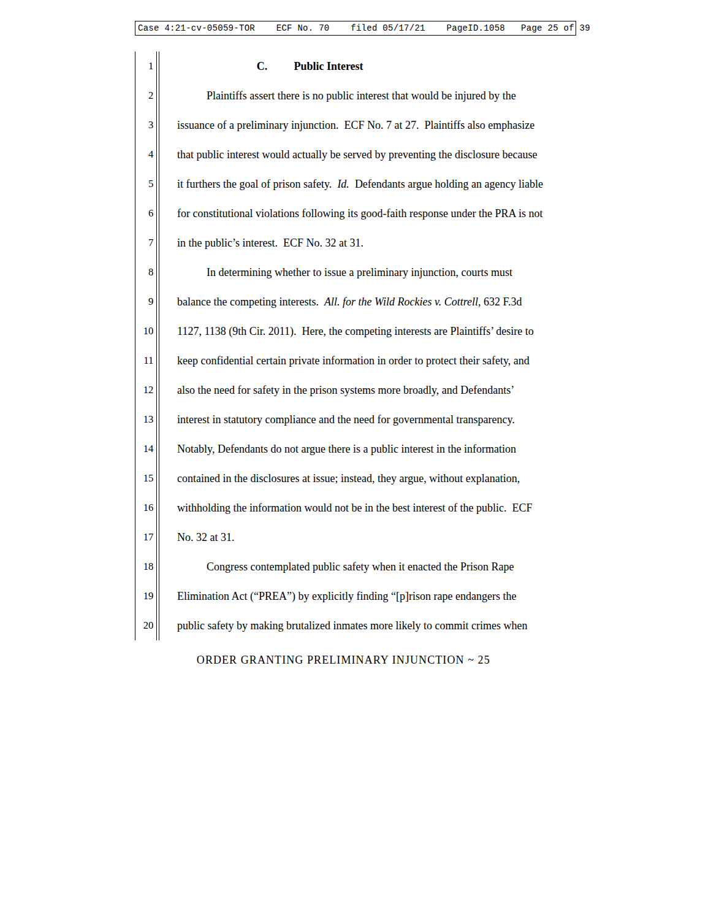Case 4:21-cv-05059-TOR ECF No. 70 filed 05/17/21 PageID.1058 Page 25 of 39
1
2
3
4
5
6
7
8
9
10
11
12
13
14
15
16
17
18
19
20
C. Public Interest
Plaintiffs assert there is no public interest that would be injured by the
issuance of a preliminary injunction. ECF No. 7 at 27. Plaintiffs also emphasize
that public interest would actually be served by preventing the disclosure because
it furthers the goal of prison safety. Id. Defendants argue holding an agency liable
for constitutional violations following its good-faith response under the PRA is not
in the public’s interest. ECF No. 32 at 31.
In determining whether to issue a preliminary injunction, courts must
balance the competing interests. All. for the Wild Rockies v. Cottrell, 632 F.3d
1127, 1138 (9th Cir. 2011). Here, the competing interests are Plaintiffs’ desire to
keep confidential certain private information in order to protect their safety, and
also the need for safety in the prison systems more broadly, and Defendants’
interest in statutory compliance and the need for governmental transparency.
Notably, Defendants do not argue there is a public interest in the information
contained in the disclosures at issue; instead, they argue, without explanation,
withholding the information would not be in the best interest of the public. ECF
No. 32 at 31.
Congress contemplated public safety when it enacted the Prison Rape
Elimination Act (“PREA”) by explicitly finding “[p]rison rape endangers the
public safety by making brutalized inmates more likely to commit crimes when
ORDER GRANTING PRELIMINARY INJUNCTION ~ 25